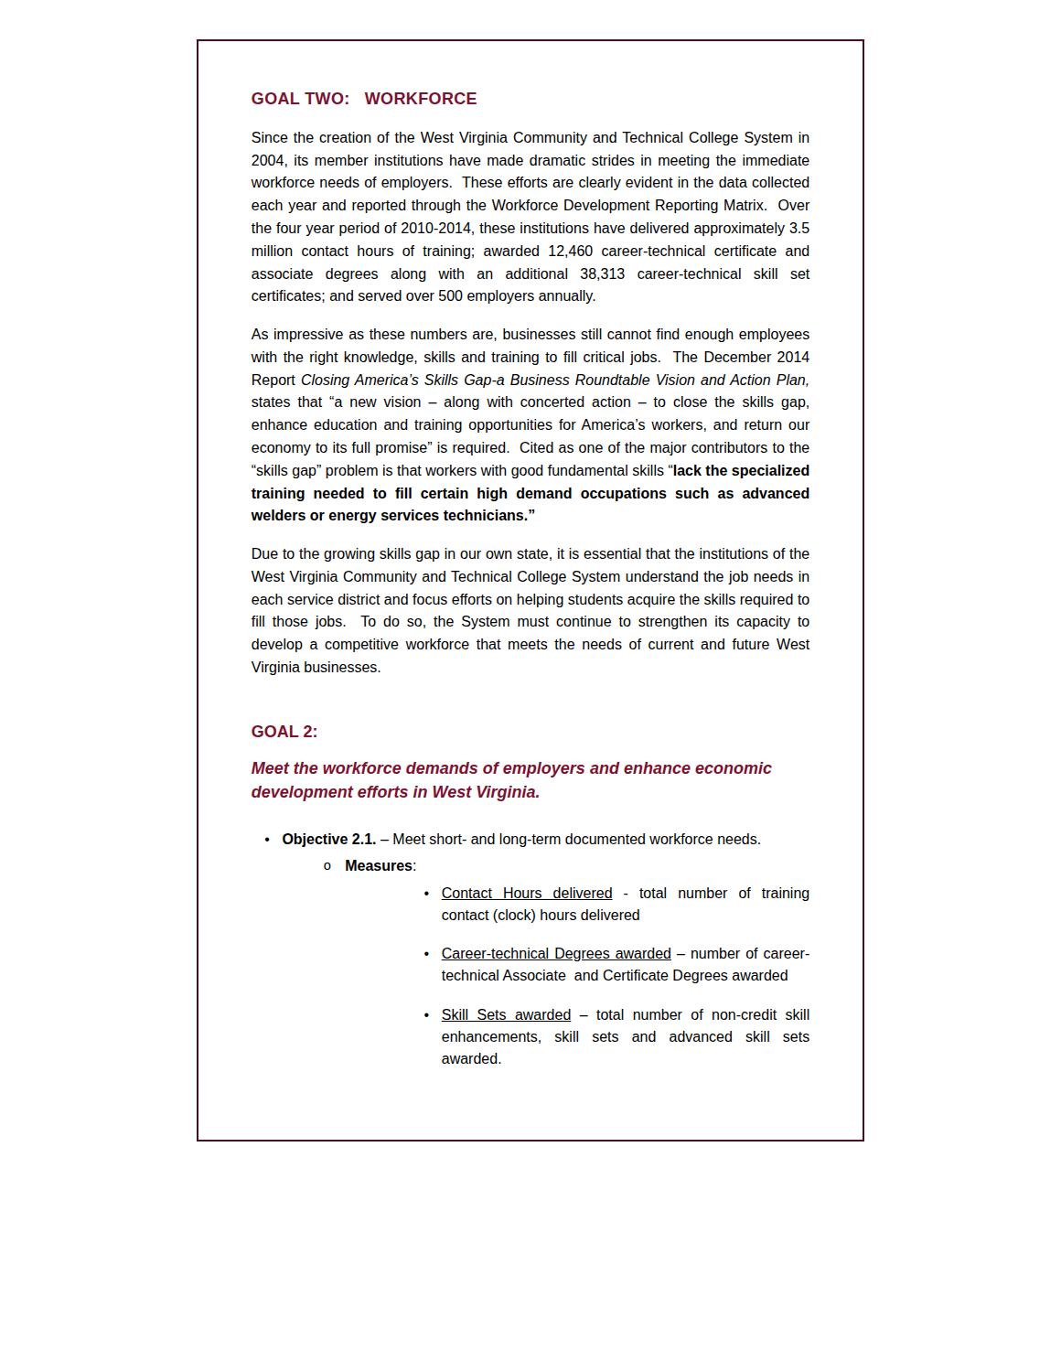GOAL TWO: WORKFORCE
Since the creation of the West Virginia Community and Technical College System in 2004, its member institutions have made dramatic strides in meeting the immediate workforce needs of employers. These efforts are clearly evident in the data collected each year and reported through the Workforce Development Reporting Matrix. Over the four year period of 2010-2014, these institutions have delivered approximately 3.5 million contact hours of training; awarded 12,460 career-technical certificate and associate degrees along with an additional 38,313 career-technical skill set certificates; and served over 500 employers annually.
As impressive as these numbers are, businesses still cannot find enough employees with the right knowledge, skills and training to fill critical jobs. The December 2014 Report Closing America’s Skills Gap-a Business Roundtable Vision and Action Plan, states that “a new vision – along with concerted action – to close the skills gap, enhance education and training opportunities for America’s workers, and return our economy to its full promise” is required. Cited as one of the major contributors to the “skills gap” problem is that workers with good fundamental skills “lack the specialized training needed to fill certain high demand occupations such as advanced welders or energy services technicians.”
Due to the growing skills gap in our own state, it is essential that the institutions of the West Virginia Community and Technical College System understand the job needs in each service district and focus efforts on helping students acquire the skills required to fill those jobs. To do so, the System must continue to strengthen its capacity to develop a competitive workforce that meets the needs of current and future West Virginia businesses.
GOAL 2:
Meet the workforce demands of employers and enhance economic development efforts in West Virginia.
Objective 2.1. – Meet short- and long-term documented workforce needs.
Measures:
Contact Hours delivered - total number of training contact (clock) hours delivered
Career-technical Degrees awarded – number of career-technical Associate and Certificate Degrees awarded
Skill Sets awarded – total number of non-credit skill enhancements, skill sets and advanced skill sets awarded.